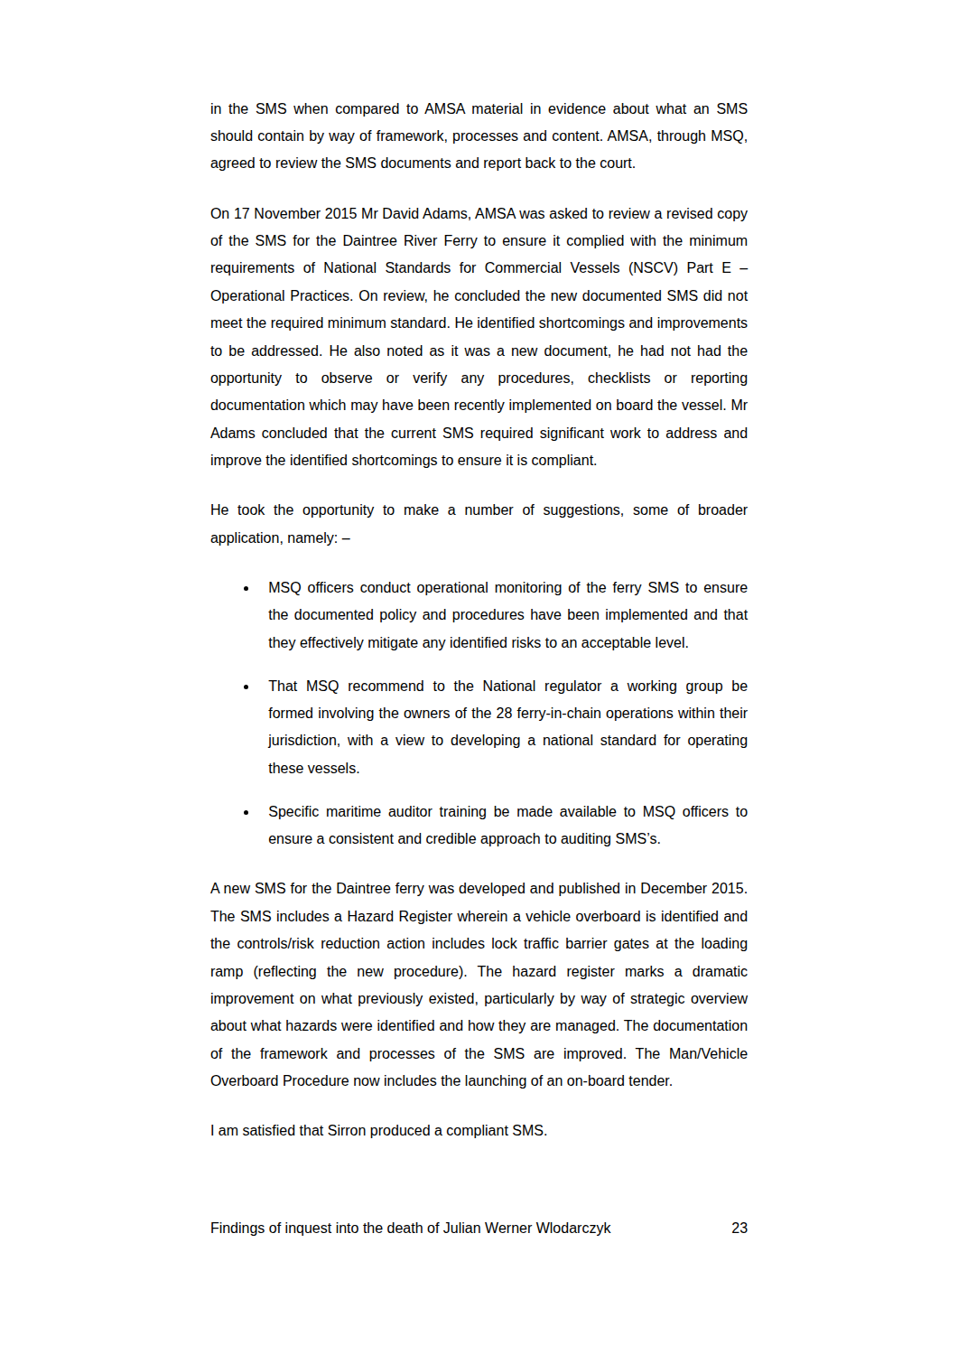in the SMS when compared to AMSA material in evidence about what an SMS should contain by way of framework, processes and content. AMSA, through MSQ, agreed to review the SMS documents and report back to the court.
On 17 November 2015 Mr David Adams, AMSA was asked to review a revised copy of the SMS for the Daintree River Ferry to ensure it complied with the minimum requirements of National Standards for Commercial Vessels (NSCV) Part E – Operational Practices. On review, he concluded the new documented SMS did not meet the required minimum standard. He identified shortcomings and improvements to be addressed. He also noted as it was a new document, he had not had the opportunity to observe or verify any procedures, checklists or reporting documentation which may have been recently implemented on board the vessel. Mr Adams concluded that the current SMS required significant work to address and improve the identified shortcomings to ensure it is compliant.
He took the opportunity to make a number of suggestions, some of broader application, namely: –
MSQ officers conduct operational monitoring of the ferry SMS to ensure the documented policy and procedures have been implemented and that they effectively mitigate any identified risks to an acceptable level.
That MSQ recommend to the National regulator a working group be formed involving the owners of the 28 ferry-in-chain operations within their jurisdiction, with a view to developing a national standard for operating these vessels.
Specific maritime auditor training be made available to MSQ officers to ensure a consistent and credible approach to auditing SMS’s.
A new SMS for the Daintree ferry was developed and published in December 2015. The SMS includes a Hazard Register wherein a vehicle overboard is identified and the controls/risk reduction action includes lock traffic barrier gates at the loading ramp (reflecting the new procedure). The hazard register marks a dramatic improvement on what previously existed, particularly by way of strategic overview about what hazards were identified and how they are managed. The documentation of the framework and processes of the SMS are improved. The Man/Vehicle Overboard Procedure now includes the launching of an on-board tender.
I am satisfied that Sirron produced a compliant SMS.
Findings of inquest into the death of Julian Werner Wlodarczyk 23